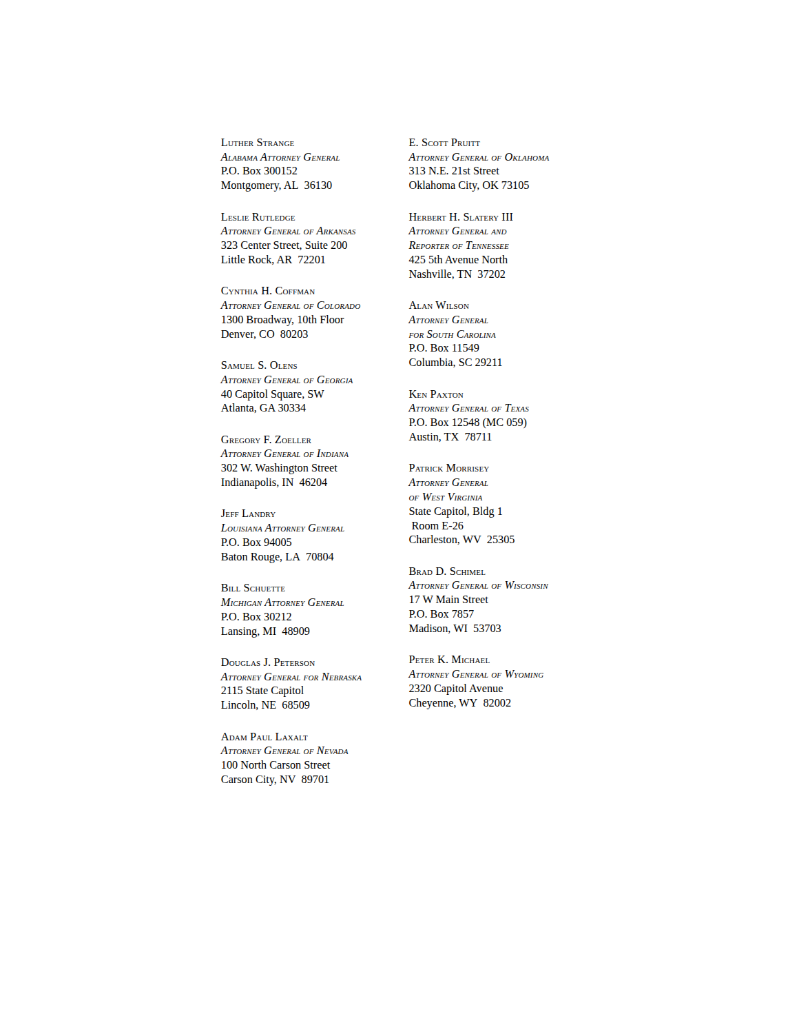Luther Strange
Alabama Attorney General
P.O. Box 300152
Montgomery, AL 36130
Leslie Rutledge
Attorney General of Arkansas
323 Center Street, Suite 200
Little Rock, AR 72201
Cynthia H. Coffman
Attorney General of Colorado
1300 Broadway, 10th Floor
Denver, CO 80203
Samuel S. Olens
Attorney General of Georgia
40 Capitol Square, SW
Atlanta, GA 30334
Gregory F. Zoeller
Attorney General of Indiana
302 W. Washington Street
Indianapolis, IN 46204
Jeff Landry
Louisiana Attorney General
P.O. Box 94005
Baton Rouge, LA 70804
Bill Schuette
Michigan Attorney General
P.O. Box 30212
Lansing, MI 48909
Douglas J. Peterson
Attorney General for Nebraska
2115 State Capitol
Lincoln, NE 68509
Adam Paul Laxalt
Attorney General of Nevada
100 North Carson Street
Carson City, NV 89701
E. Scott Pruitt
Attorney General of Oklahoma
313 N.E. 21st Street
Oklahoma City, OK 73105
Herbert H. Slatery III
Attorney General and
Reporter of Tennessee
425 5th Avenue North
Nashville, TN 37202
Alan Wilson
Attorney General
for South Carolina
P.O. Box 11549
Columbia, SC 29211
Ken Paxton
Attorney General of Texas
P.O. Box 12548 (MC 059)
Austin, TX 78711
Patrick Morrisey
Attorney General
of West Virginia
State Capitol, Bldg 1
Room E-26
Charleston, WV 25305
Brad D. Schimel
Attorney General of Wisconsin
17 W Main Street
P.O. Box 7857
Madison, WI 53703
Peter K. Michael
Attorney General of Wyoming
2320 Capitol Avenue
Cheyenne, WY 82002